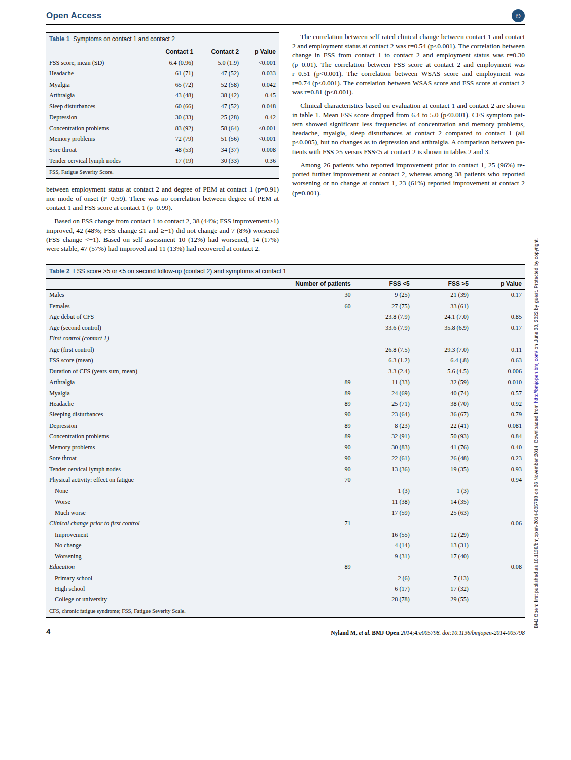BMJ Open: first published as 10.1136/bmjopen-2014-005798 on 26 November 2014. Downloaded from http://bmjopen.bmj.com/ on June 30, 2022 by guest. Protected by copyright.
Open Access
☺
Table 1 Symptoms on contact 1 and contact 2
| | Contact 1 | Contact 2 | p Value |
| --- | --- | --- | --- |
| FSS score, mean (SD) | 6.4 (0.96) | 5.0 (1.9) | <0.001 |
| Headache | 61 (71) | 47 (52) | 0.033 |
| Myalgia | 65 (72) | 52 (58) | 0.042 |
| Arthralgia | 43 (48) | 38 (42) | 0.45 |
| Sleep disturbances | 60 (66) | 47 (52) | 0.048 |
| Depression | 30 (33) | 25 (28) | 0.42 |
| Concentration problems | 83 (92) | 58 (64) | <0.001 |
| Memory problems | 72 (79) | 51 (56) | <0.001 |
| Sore throat | 48 (53) | 34 (37) | 0.008 |
| Tender cervical lymph nodes | 17 (19) | 30 (33) | 0.36 |
FSS, Fatigue Severity Score.
between employment status at contact 2 and degree of PEM at contact 1 (p=0.91) nor mode of onset (P=0.59). There was no correlation between degree of PEM at contact 1 and FSS score at contact 1 (p=0.99).
Based on FSS change from contact 1 to contact 2, 38 (44%; FSS improvement>1) improved, 42 (48%; FSS change ≤1 and ≥−1) did not change and 7 (8%) worsened (FSS change <−1). Based on self-assessment 10 (12%) had worsened, 14 (17%) were stable, 47 (57%) had improved and 11 (13%) had recovered at contact 2.
The correlation between self-rated clinical change between contact 1 and contact 2 and employment status at contact 2 was r=0.54 (p<0.001). The correlation between change in FSS from contact 1 to contact 2 and employment status was r=0.30 (p=0.01). The correlation between FSS score at contact 2 and employment was r=0.51 (p<0.001). The correlation between WSAS score and employment was r=0.74 (p<0.001). The correlation between WSAS score and FSS score at contact 2 was r=0.81 (p<0.001).
Clinical characteristics based on evaluation at contact 1 and contact 2 are shown in table 1. Mean FSS score dropped from 6.4 to 5.0 (p<0.001). CFS symptom pattern showed significant less frequencies of concentration and memory problems, headache, myalgia, sleep disturbances at contact 2 compared to contact 1 (all p<0.005), but no changes as to depression and arthralgia. A comparison between patients with FSS ≥5 versus FSS<5 at contact 2 is shown in tables 2 and 3.
Among 26 patients who reported improvement prior to contact 1, 25 (96%) reported further improvement at contact 2, whereas among 38 patients who reported worsening or no change at contact 1, 23 (61%) reported improvement at contact 2 (p=0.001).
Table 2 FSS score >5 or <5 on second follow-up (contact 2) and symptoms at contact 1
| | Number of patients | FSS <5 | FSS >5 | p Value |
| --- | --- | --- | --- | --- |
| Males | 30 | 9 (25) | 21 (39) | 0.17 |
| Females | 60 | 27 (75) | 33 (61) | |
| Age debut of CFS | | 23.8 (7.9) | 24.1 (7.0) | 0.85 |
| Age (second control) | | 33.6 (7.9) | 35.8 (6.9) | 0.17 |
| First control (contact 1) | | | | |
| Age (first control) | | 26.8 (7.5) | 29.3 (7.0) | 0.11 |
| FSS score (mean) | | 6.3 (1.2) | 6.4 (.8) | 0.63 |
| Duration of CFS (years sum, mean) | | 3.3 (2.4) | 5.6 (4.5) | 0.006 |
| Arthralgia | 89 | 11 (33) | 32 (59) | 0.010 |
| Myalgia | 89 | 24 (69) | 40 (74) | 0.57 |
| Headache | 89 | 25 (71) | 38 (70) | 0.92 |
| Sleeping disturbances | 90 | 23 (64) | 36 (67) | 0.79 |
| Depression | 89 | 8 (23) | 22 (41) | 0.081 |
| Concentration problems | 89 | 32 (91) | 50 (93) | 0.84 |
| Memory problems | 90 | 30 (83) | 41 (76) | 0.40 |
| Sore throat | 90 | 22 (61) | 26 (48) | 0.23 |
| Tender cervical lymph nodes | 90 | 13 (36) | 19 (35) | 0.93 |
| Physical activity: effect on fatigue | 70 | | | 0.94 |
| None | | 1 (3) | 1 (3) | |
| Worse | | 11 (38) | 14 (35) | |
| Much worse | | 17 (59) | 25 (63) | |
| Clinical change prior to first control | 71 | | | 0.06 |
| Improvement | | 16 (55) | 12 (29) | |
| No change | | 4 (14) | 13 (31) | |
| Worsening | | 9 (31) | 17 (40) | |
| Education | 89 | | | 0.08 |
| Primary school | | 2 (6) | 7 (13) | |
| High school | | 6 (17) | 17 (32) | |
| College or university | | 28 (78) | 29 (55) | |
CFS, chronic fatigue syndrome; FSS, Fatigue Severity Scale.
4
Nyland M, et al. BMJ Open 2014;4:e005798. doi:10.1136/bmjopen-2014-005798